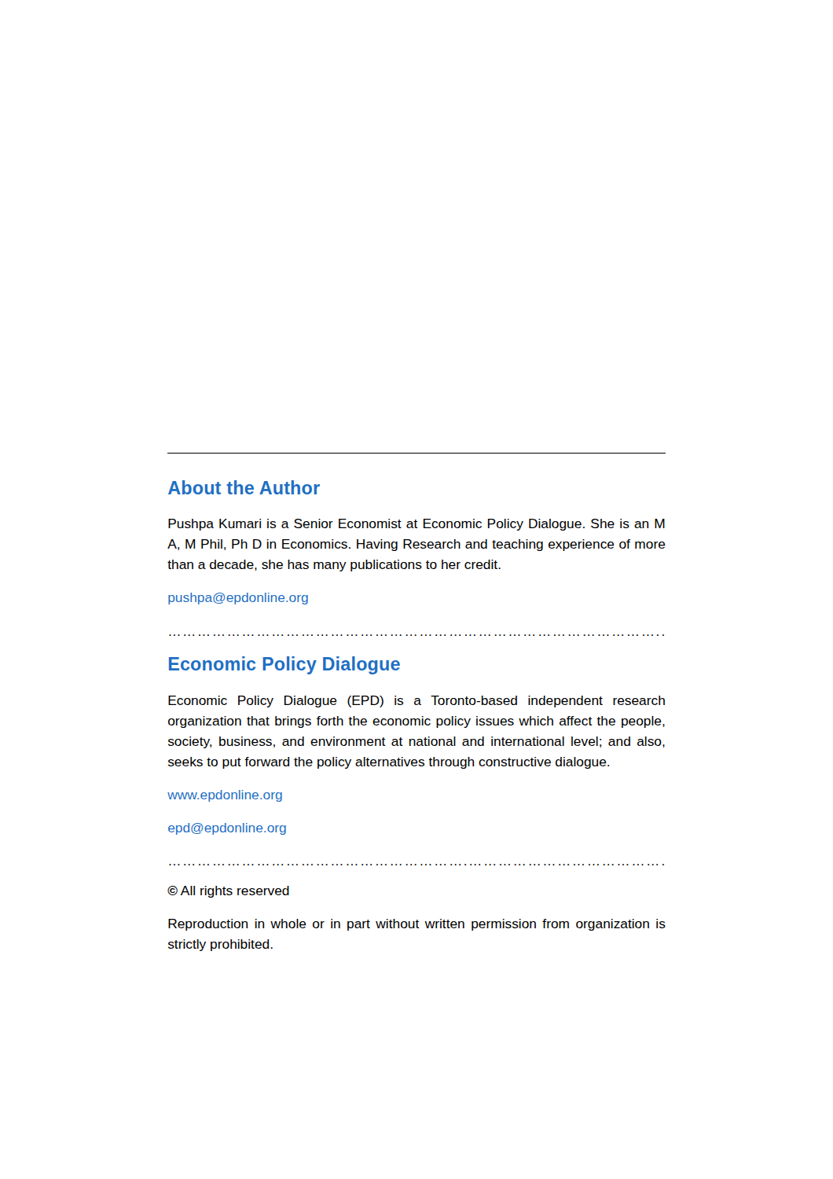About the Author
Pushpa Kumari is a Senior Economist at Economic Policy Dialogue. She is an M A, M Phil, Ph D in Economics. Having Research and teaching experience of more than a decade, she has many publications to her credit.
pushpa@epdonline.org
……………………………………………………………………………………….………
Economic Policy Dialogue
Economic Policy Dialogue (EPD) is a Toronto-based independent research organization that brings forth the economic policy issues which affect the people, society, business, and environment at national and international level; and also, seeks to put forward the policy alternatives through constructive dialogue.
www.epdonline.org
epd@epdonline.org
…………………………………………………….……………………………………………
© All rights reserved
Reproduction in whole or in part without written permission from organization is strictly prohibited.